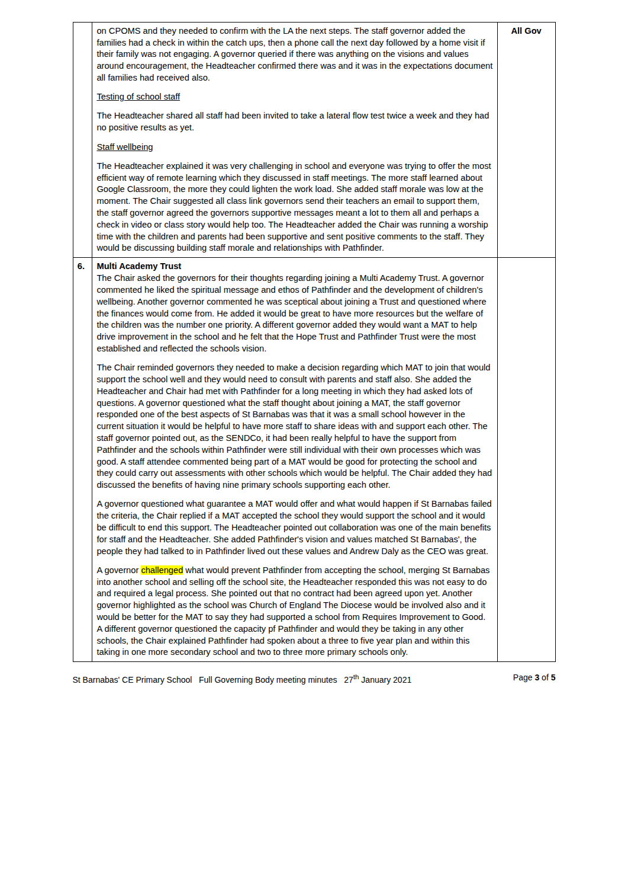| | on CPOMS and they needed to confirm with the LA the next steps. The staff governor added the families had a check in within the catch ups, then a phone call the next day followed by a home visit if their family was not engaging. A governor queried if there was anything on the visions and values around encouragement, the Headteacher confirmed there was and it was in the expectations document all families had received also. Testing of school staff The Headteacher shared all staff had been invited to take a lateral flow test twice a week and they had no positive results as yet. Staff wellbeing The Headteacher explained it was very challenging in school and everyone was trying to offer the most efficient way of remote learning which they discussed in staff meetings. The more staff learned about Google Classroom, the more they could lighten the work load. She added staff morale was low at the moment. The Chair suggested all class link governors send their teachers an email to support them, the staff governor agreed the governors supportive messages meant a lot to them all and perhaps a check in video or class story would help too. The Headteacher added the Chair was running a worship time with the children and parents had been supportive and sent positive comments to the staff. They would be discussing building staff morale and relationships with Pathfinder. | All Gov |
| 6. | Multi Academy Trust The Chair asked the governors for their thoughts regarding joining a Multi Academy Trust. A governor commented he liked the spiritual message and ethos of Pathfinder and the development of children's wellbeing. Another governor commented he was sceptical about joining a Trust and questioned where the finances would come from. He added it would be great to have more resources but the welfare of the children was the number one priority. A different governor added they would want a MAT to help drive improvement in the school and he felt that the Hope Trust and Pathfinder Trust were the most established and reflected the schools vision. The Chair reminded governors they needed to make a decision regarding which MAT to join that would support the school well and they would need to consult with parents and staff also. She added the Headteacher and Chair had met with Pathfinder for a long meeting in which they had asked lots of questions. A governor questioned what the staff thought about joining a MAT, the staff governor responded one of the best aspects of St Barnabas was that it was a small school however in the current situation it would be helpful to have more staff to share ideas with and support each other. The staff governor pointed out, as the SENDCo, it had been really helpful to have the support from Pathfinder and the schools within Pathfinder were still individual with their own processes which was good. A staff attendee commented being part of a MAT would be good for protecting the school and they could carry out assessments with other schools which would be helpful. The Chair added they had discussed the benefits of having nine primary schools supporting each other. A governor questioned what guarantee a MAT would offer and what would happen if St Barnabas failed the criteria, the Chair replied if a MAT accepted the school they would support the school and it would be difficult to end this support. The Headteacher pointed out collaboration was one of the main benefits for staff and the Headteacher. She added Pathfinder's vision and values matched St Barnabas', the people they had talked to in Pathfinder lived out these values and Andrew Daly as the CEO was great. A governor challenged what would prevent Pathfinder from accepting the school, merging St Barnabas into another school and selling off the school site, the Headteacher responded this was not easy to do and required a legal process. She pointed out that no contract had been agreed upon yet. Another governor highlighted as the school was Church of England The Diocese would be involved also and it would be better for the MAT to say they had supported a school from Requires Improvement to Good. A different governor questioned the capacity pf Pathfinder and would they be taking in any other schools, the Chair explained Pathfinder had spoken about a three to five year plan and within this taking in one more secondary school and two to three more primary schools only. | |
St Barnabas' CE Primary School Full Governing Body meeting minutes 27th January 2021
Page 3 of 5